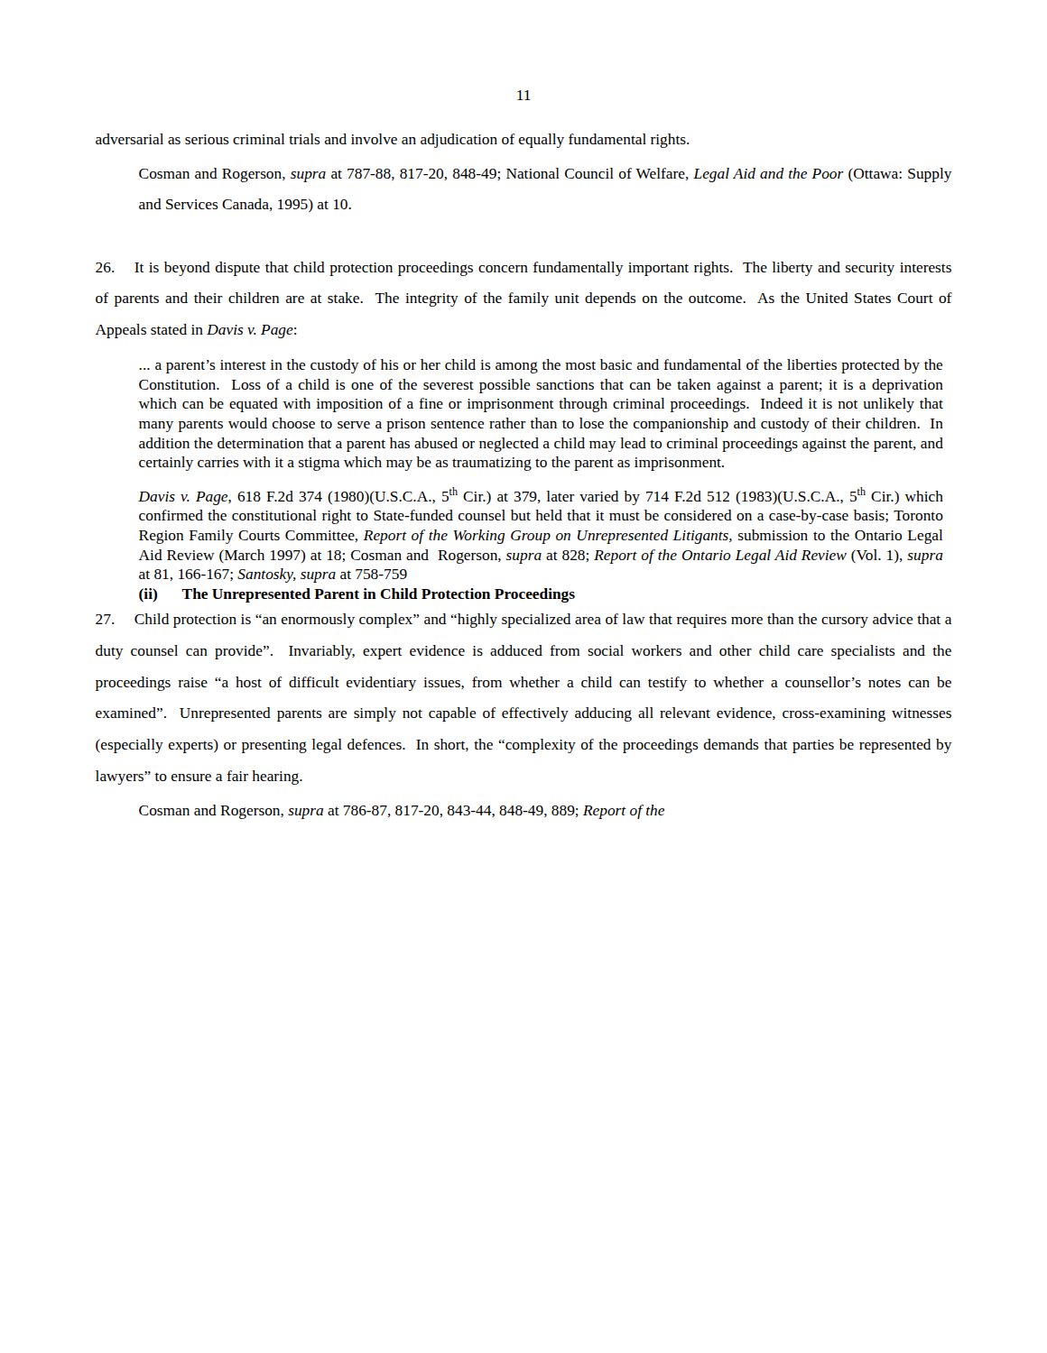11
adversarial as serious criminal trials and involve an adjudication of equally fundamental rights.
Cosman and Rogerson, supra at 787-88, 817-20, 848-49; National Council of Welfare, Legal Aid and the Poor (Ottawa: Supply and Services Canada, 1995) at 10.
26. It is beyond dispute that child protection proceedings concern fundamentally important rights. The liberty and security interests of parents and their children are at stake. The integrity of the family unit depends on the outcome. As the United States Court of Appeals stated in Davis v. Page:
... a parent’s interest in the custody of his or her child is among the most basic and fundamental of the liberties protected by the Constitution. Loss of a child is one of the severest possible sanctions that can be taken against a parent; it is a deprivation which can be equated with imposition of a fine or imprisonment through criminal proceedings. Indeed it is not unlikely that many parents would choose to serve a prison sentence rather than to lose the companionship and custody of their children. In addition the determination that a parent has abused or neglected a child may lead to criminal proceedings against the parent, and certainly carries with it a stigma which may be as traumatizing to the parent as imprisonment.
Davis v. Page, 618 F.2d 374 (1980)(U.S.C.A., 5th Cir.) at 379, later varied by 714 F.2d 512 (1983)(U.S.C.A., 5th Cir.) which confirmed the constitutional right to State-funded counsel but held that it must be considered on a case-by-case basis; Toronto Region Family Courts Committee, Report of the Working Group on Unrepresented Litigants, submission to the Ontario Legal Aid Review (March 1997) at 18; Cosman and Rogerson, supra at 828; Report of the Ontario Legal Aid Review (Vol. 1), supra at 81, 166-167; Santosky, supra at 758-759
(ii) The Unrepresented Parent in Child Protection Proceedings
27. Child protection is “an enormously complex” and “highly specialized area of law that requires more than the cursory advice that a duty counsel can provide”. Invariably, expert evidence is adduced from social workers and other child care specialists and the proceedings raise “a host of difficult evidentiary issues, from whether a child can testify to whether a counsellor’s notes can be examined”. Unrepresented parents are simply not capable of effectively adducing all relevant evidence, cross-examining witnesses (especially experts) or presenting legal defences. In short, the “complexity of the proceedings demands that parties be represented by lawyers” to ensure a fair hearing.
Cosman and Rogerson, supra at 786-87, 817-20, 843-44, 848-49, 889; Report of the